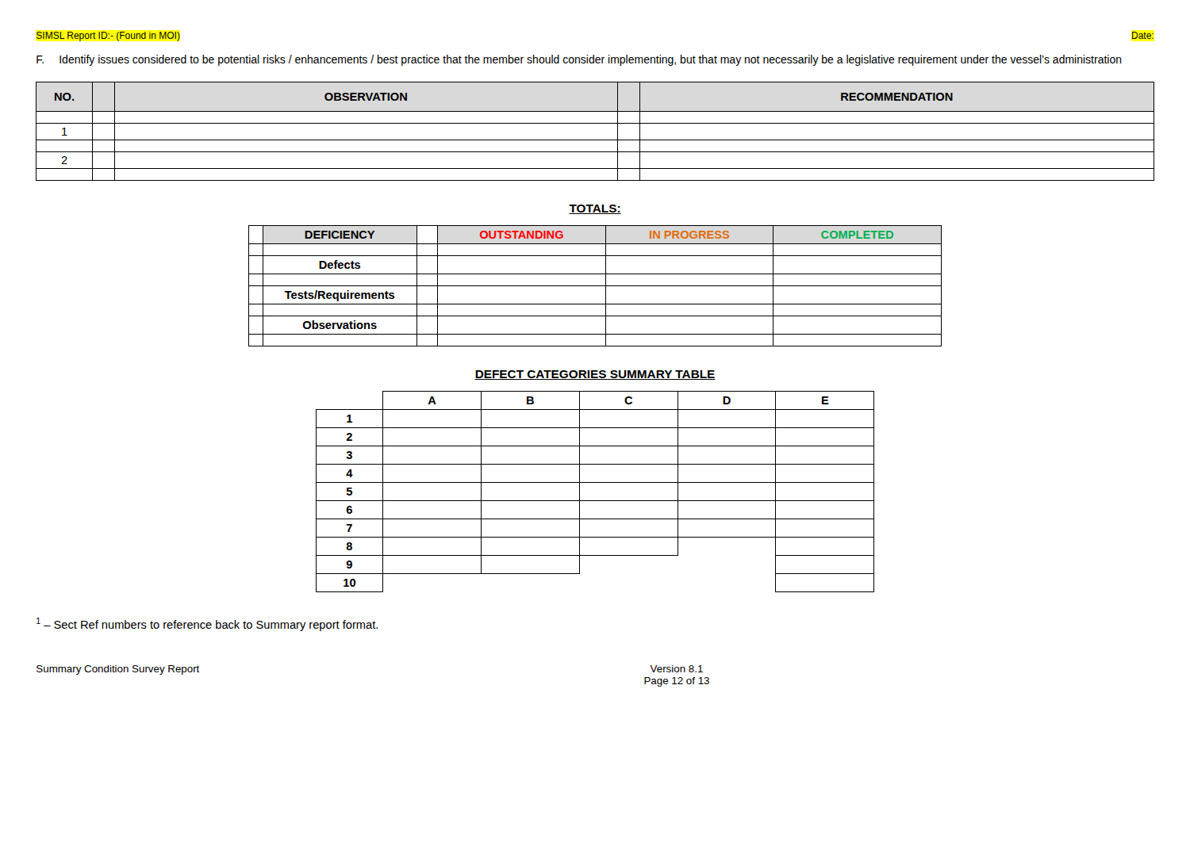SIMSL Report ID:- (Found in MOI)
Date:
F.
Identify issues considered to be potential risks / enhancements / best practice that the member should consider implementing, but that may not necessarily be a legislative requirement under the vessel’s administration
| NO. | | OBSERVATION | | RECOMMENDATION |
| --- | --- | --- | --- | --- |
| 1 | | | | |
| 2 | | | | |
TOTALS:
| | DEFICIENCY | | OUTSTANDING | IN PROGRESS | COMPLETED |
| | Defects | | | | |
| | Tests/Requirements | | | | |
| | Observations | | | | |
DEFECT CATEGORIES SUMMARY TABLE
| | A | B | C | D | E |
| --- | --- | --- | --- | --- | --- |
| 1 | | | | | |
| 2 | | | | | |
| 3 | | | | | |
| 4 | | | | | |
| 5 | | | | | |
| 6 | | | | | |
| 7 | | | | | |
| 8 | | | | | |
| 9 | | | | | |
| 10 | | | | | |
1 – Sect Ref numbers to reference back to Summary report format.
Summary Condition Survey Report
Version 8.1
Page 12 of 13